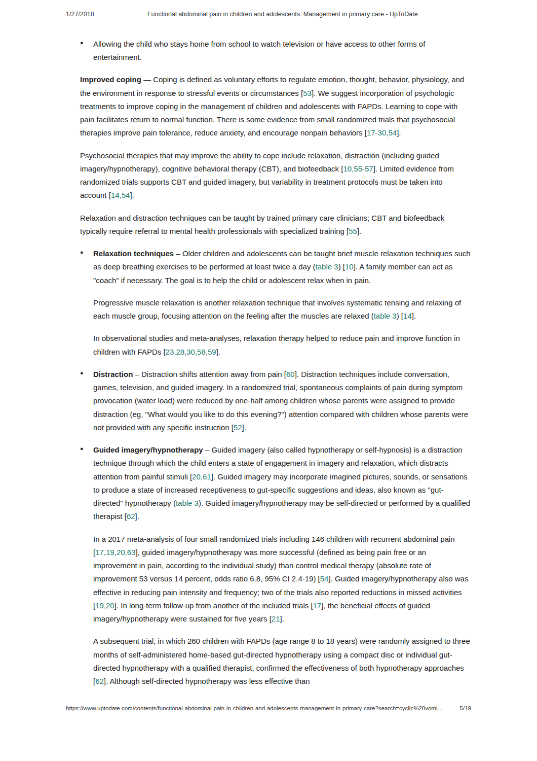1/27/2018 Functional abdominal pain in children and adolescents: Management in primary care - UpToDate
Allowing the child who stays home from school to watch television or have access to other forms of entertainment.
Improved coping — Coping is defined as voluntary efforts to regulate emotion, thought, behavior, physiology, and the environment in response to stressful events or circumstances [53]. We suggest incorporation of psychologic treatments to improve coping in the management of children and adolescents with FAPDs. Learning to cope with pain facilitates return to normal function. There is some evidence from small randomized trials that psychosocial therapies improve pain tolerance, reduce anxiety, and encourage nonpain behaviors [17-30,54].
Psychosocial therapies that may improve the ability to cope include relaxation, distraction (including guided imagery/hypnotherapy), cognitive behavioral therapy (CBT), and biofeedback [10,55-57]. Limited evidence from randomized trials supports CBT and guided imagery, but variability in treatment protocols must be taken into account [14,54].
Relaxation and distraction techniques can be taught by trained primary care clinicians; CBT and biofeedback typically require referral to mental health professionals with specialized training [55].
Relaxation techniques – Older children and adolescents can be taught brief muscle relaxation techniques such as deep breathing exercises to be performed at least twice a day (table 3) [10]. A family member can act as "coach" if necessary. The goal is to help the child or adolescent relax when in pain.
Progressive muscle relaxation is another relaxation technique that involves systematic tensing and relaxing of each muscle group, focusing attention on the feeling after the muscles are relaxed (table 3) [14].
In observational studies and meta-analyses, relaxation therapy helped to reduce pain and improve function in children with FAPDs [23,28,30,58,59].
Distraction – Distraction shifts attention away from pain [60]. Distraction techniques include conversation, games, television, and guided imagery. In a randomized trial, spontaneous complaints of pain during symptom provocation (water load) were reduced by one-half among children whose parents were assigned to provide distraction (eg, "What would you like to do this evening?") attention compared with children whose parents were not provided with any specific instruction [52].
Guided imagery/hypnotherapy – Guided imagery (also called hypnotherapy or self-hypnosis) is a distraction technique through which the child enters a state of engagement in imagery and relaxation, which distracts attention from painful stimuli [20,61]. Guided imagery may incorporate imagined pictures, sounds, or sensations to produce a state of increased receptiveness to gut-specific suggestions and ideas, also known as "gut-directed" hypnotherapy (table 3). Guided imagery/hypnotherapy may be self-directed or performed by a qualified therapist [62].
In a 2017 meta-analysis of four small randomized trials including 146 children with recurrent abdominal pain [17,19,20,63], guided imagery/hypnotherapy was more successful (defined as being pain free or an improvement in pain, according to the individual study) than control medical therapy (absolute rate of improvement 53 versus 14 percent, odds ratio 6.8, 95% CI 2.4-19) [54]. Guided imagery/hypnotherapy also was effective in reducing pain intensity and frequency; two of the trials also reported reductions in missed activities [19,20]. In long-term follow-up from another of the included trials [17], the beneficial effects of guided imagery/hypnotherapy were sustained for five years [21].
A subsequent trial, in which 260 children with FAPDs (age range 8 to 18 years) were randomly assigned to three months of self-administered home-based gut-directed hypnotherapy using a compact disc or individual gut-directed hypnotherapy with a qualified therapist, confirmed the effectiveness of both hypnotherapy approaches [62]. Although self-directed hypnotherapy was less effective than
https://www.uptodate.com/contents/functional-abdominal-pain-in-children-and-adolescents-management-in-primary-care?search=cyclic%20vomi… 5/19